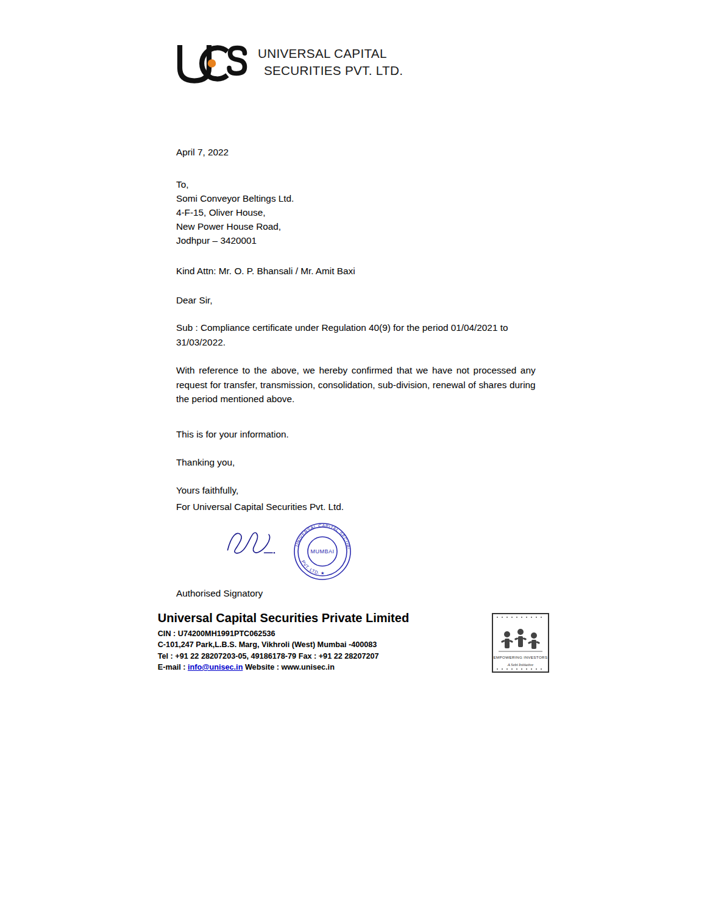UNIVERSAL CAPITAL
SECURITIES PVT. LTD.
April 7, 2022
To,
Somi Conveyor Beltings Ltd.
4-F-15, Oliver House,
New Power House Road,
Jodhpur – 3420001
Kind Attn: Mr. O. P. Bhansali / Mr. Amit Baxi
Dear Sir,
Sub : Compliance certificate under Regulation 40(9) for the period 01/04/2021 to 31/03/2022.
With reference to the above, we hereby confirmed that we have not processed any request for transfer, transmission, consolidation, sub-division, renewal of shares during the period mentioned above.
This is for your information.
Thanking you,
Yours faithfully,
For Universal Capital Securities Pvt. Ltd.
UNIVERSAL CAPITAL SECURITIES PVT. LTD. ★ MUMBAI
Authorised Signatory
Universal Capital Securities Private Limited
CIN : U74200MH1991PTC062536
C-101,247 Park,L.B.S. Marg, Vikhroli (West) Mumbai -400083
Tel : +91 22 28207203-05, 49186178-79 Fax : +91 22 28207207
E-mail : info@unisec.in Website : www.unisec.in
EMPOWERING INVESTORS A Sebi Initiative